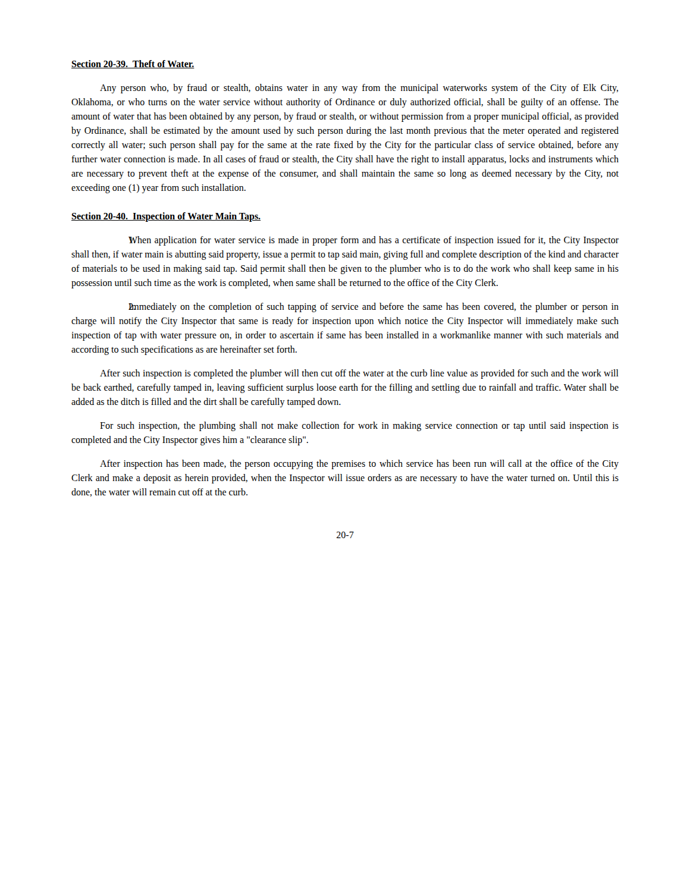Section 20-39. Theft of Water.
Any person who, by fraud or stealth, obtains water in any way from the municipal waterworks system of the City of Elk City, Oklahoma, or who turns on the water service without authority of Ordinance or duly authorized official, shall be guilty of an offense. The amount of water that has been obtained by any person, by fraud or stealth, or without permission from a proper municipal official, as provided by Ordinance, shall be estimated by the amount used by such person during the last month previous that the meter operated and registered correctly all water; such person shall pay for the same at the rate fixed by the City for the particular class of service obtained, before any further water connection is made. In all cases of fraud or stealth, the City shall have the right to install apparatus, locks and instruments which are necessary to prevent theft at the expense of the consumer, and shall maintain the same so long as deemed necessary by the City, not exceeding one (1) year from such installation.
Section 20-40. Inspection of Water Main Taps.
1. When application for water service is made in proper form and has a certificate of inspection issued for it, the City Inspector shall then, if water main is abutting said property, issue a permit to tap said main, giving full and complete description of the kind and character of materials to be used in making said tap. Said permit shall then be given to the plumber who is to do the work who shall keep same in his possession until such time as the work is completed, when same shall be returned to the office of the City Clerk.
2. Immediately on the completion of such tapping of service and before the same has been covered, the plumber or person in charge will notify the City Inspector that same is ready for inspection upon which notice the City Inspector will immediately make such inspection of tap with water pressure on, in order to ascertain if same has been installed in a workmanlike manner with such materials and according to such specifications as are hereinafter set forth.
After such inspection is completed the plumber will then cut off the water at the curb line value as provided for such and the work will be back earthed, carefully tamped in, leaving sufficient surplus loose earth for the filling and settling due to rainfall and traffic. Water shall be added as the ditch is filled and the dirt shall be carefully tamped down.
For such inspection, the plumbing shall not make collection for work in making service connection or tap until said inspection is completed and the City Inspector gives him a "clearance slip".
After inspection has been made, the person occupying the premises to which service has been run will call at the office of the City Clerk and make a deposit as herein provided, when the Inspector will issue orders as are necessary to have the water turned on. Until this is done, the water will remain cut off at the curb.
20-7